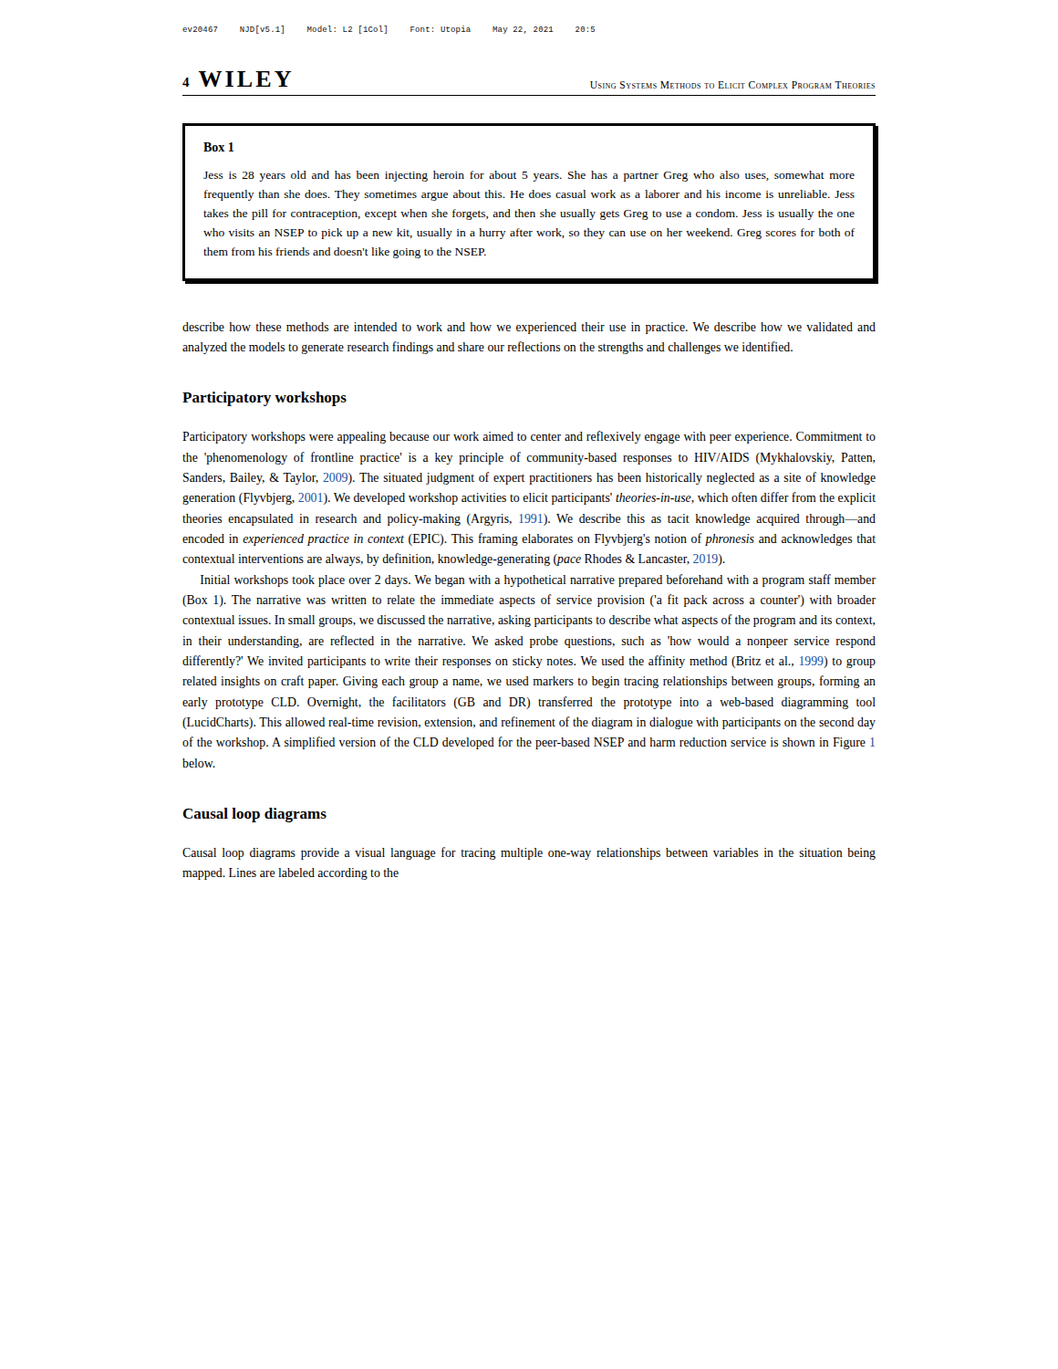ev20467 NJD[v5.1] Model: L2 [1Col] Font: Utopia May 22, 2021 20:5
4 WILEY
Using Systems Methods to Elicit Complex Program Theories
Box 1
Jess is 28 years old and has been injecting heroin for about 5 years. She has a partner Greg who also uses, somewhat more frequently than she does. They sometimes argue about this. He does casual work as a laborer and his income is unreliable. Jess takes the pill for contraception, except when she forgets, and then she usually gets Greg to use a condom. Jess is usually the one who visits an NSEP to pick up a new kit, usually in a hurry after work, so they can use on her weekend. Greg scores for both of them from his friends and doesn't like going to the NSEP.
describe how these methods are intended to work and how we experienced their use in practice. We describe how we validated and analyzed the models to generate research findings and share our reflections on the strengths and challenges we identified.
Participatory workshops
Participatory workshops were appealing because our work aimed to center and reflexively engage with peer experience. Commitment to the 'phenomenology of frontline practice' is a key principle of community-based responses to HIV/AIDS (Mykhalovskiy, Patten, Sanders, Bailey, & Taylor, 2009). The situated judgment of expert practitioners has been historically neglected as a site of knowledge generation (Flyvbjerg, 2001). We developed workshop activities to elicit participants' theories-in-use, which often differ from the explicit theories encapsulated in research and policy-making (Argyris, 1991). We describe this as tacit knowledge acquired through—and encoded in experienced practice in context (EPIC). This framing elaborates on Flyvbjerg's notion of phronesis and acknowledges that contextual interventions are always, by definition, knowledge-generating (pace Rhodes & Lancaster, 2019).
Initial workshops took place over 2 days. We began with a hypothetical narrative prepared beforehand with a program staff member (Box 1). The narrative was written to relate the immediate aspects of service provision ('a fit pack across a counter') with broader contextual issues. In small groups, we discussed the narrative, asking participants to describe what aspects of the program and its context, in their understanding, are reflected in the narrative. We asked probe questions, such as 'how would a nonpeer service respond differently?' We invited participants to write their responses on sticky notes. We used the affinity method (Britz et al., 1999) to group related insights on craft paper. Giving each group a name, we used markers to begin tracing relationships between groups, forming an early prototype CLD. Overnight, the facilitators (GB and DR) transferred the prototype into a web-based diagramming tool (LucidCharts). This allowed real-time revision, extension, and refinement of the diagram in dialogue with participants on the second day of the workshop. A simplified version of the CLD developed for the peer-based NSEP and harm reduction service is shown in Figure 1 below.
Causal loop diagrams
Causal loop diagrams provide a visual language for tracing multiple one-way relationships between variables in the situation being mapped. Lines are labeled according to the